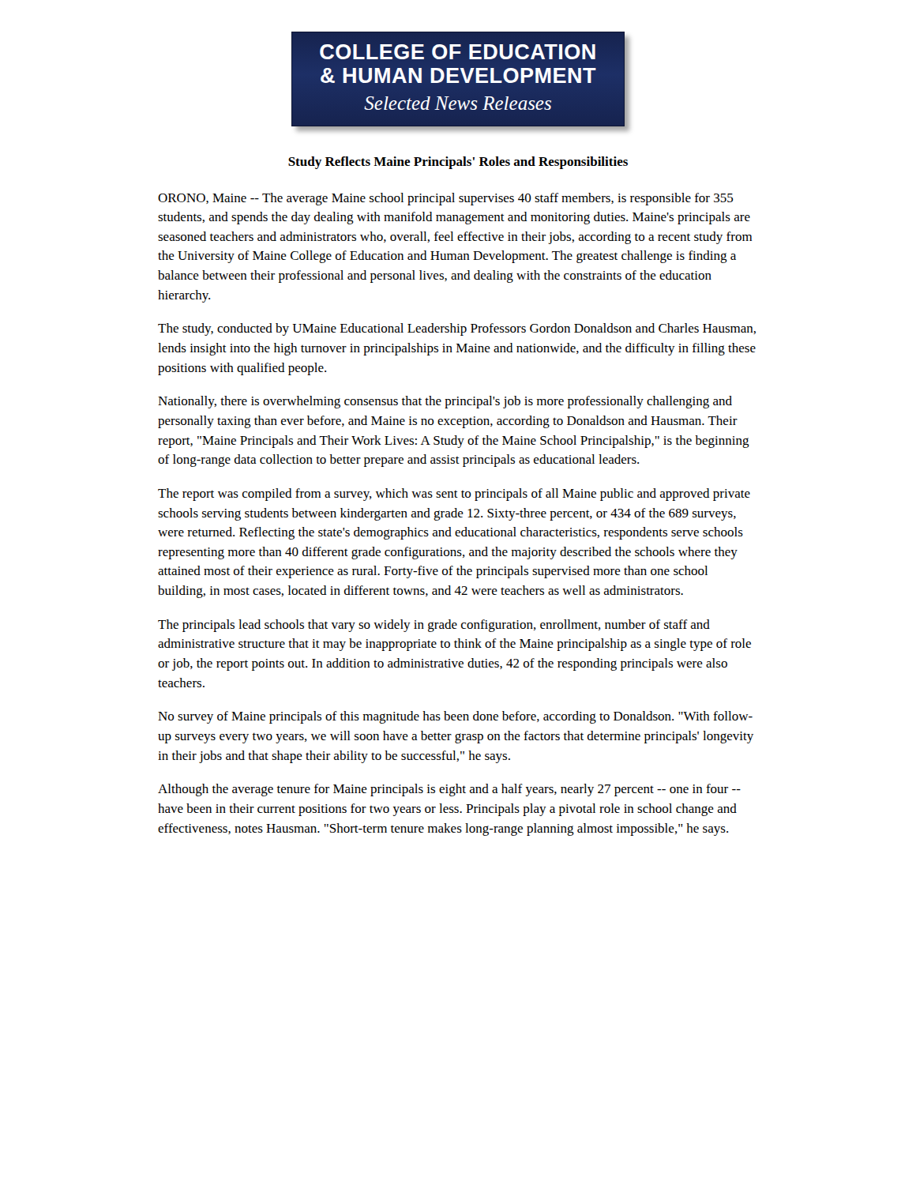COLLEGE OF EDUCATION
& HUMAN DEVELOPMENT
Selected News Releases
Study Reflects Maine Principals' Roles and Responsibilities
ORONO, Maine -- The average Maine school principal supervises 40 staff members, is responsible for 355 students, and spends the day dealing with manifold management and monitoring duties. Maine's principals are seasoned teachers and administrators who, overall, feel effective in their jobs, according to a recent study from the University of Maine College of Education and Human Development. The greatest challenge is finding a balance between their professional and personal lives, and dealing with the constraints of the education hierarchy.
The study, conducted by UMaine Educational Leadership Professors Gordon Donaldson and Charles Hausman, lends insight into the high turnover in principalships in Maine and nationwide, and the difficulty in filling these positions with qualified people.
Nationally, there is overwhelming consensus that the principal's job is more professionally challenging and personally taxing than ever before, and Maine is no exception, according to Donaldson and Hausman. Their report, "Maine Principals and Their Work Lives: A Study of the Maine School Principalship," is the beginning of long-range data collection to better prepare and assist principals as educational leaders.
The report was compiled from a survey, which was sent to principals of all Maine public and approved private schools serving students between kindergarten and grade 12. Sixty-three percent, or 434 of the 689 surveys, were returned. Reflecting the state's demographics and educational characteristics, respondents serve schools representing more than 40 different grade configurations, and the majority described the schools where they attained most of their experience as rural. Forty-five of the principals supervised more than one school building, in most cases, located in different towns, and 42 were teachers as well as administrators.
The principals lead schools that vary so widely in grade configuration, enrollment, number of staff and administrative structure that it may be inappropriate to think of the Maine principalship as a single type of role or job, the report points out. In addition to administrative duties, 42 of the responding principals were also teachers.
No survey of Maine principals of this magnitude has been done before, according to Donaldson. "With follow-up surveys every two years, we will soon have a better grasp on the factors that determine principals' longevity in their jobs and that shape their ability to be successful," he says.
Although the average tenure for Maine principals is eight and a half years, nearly 27 percent -- one in four -- have been in their current positions for two years or less. Principals play a pivotal role in school change and effectiveness, notes Hausman. "Short-term tenure makes long-range planning almost impossible," he says.